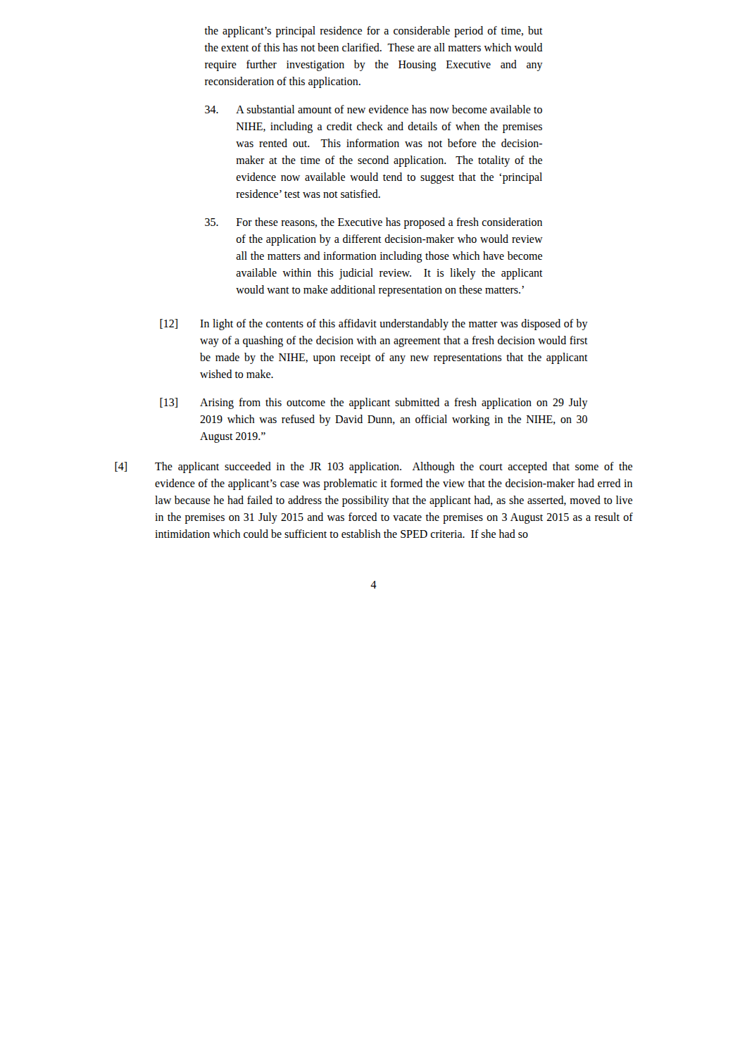the applicant’s principal residence for a considerable period of time, but the extent of this has not been clarified. These are all matters which would require further investigation by the Housing Executive and any reconsideration of this application.
34.
A substantial amount of new evidence has now become available to NIHE, including a credit check and details of when the premises was rented out. This information was not before the decision-maker at the time of the second application. The totality of the evidence now available would tend to suggest that the ‘principal residence’ test was not satisfied.
35.
For these reasons, the Executive has proposed a fresh consideration of the application by a different decision-maker who would review all the matters and information including those which have become available within this judicial review. It is likely the applicant would want to make additional representation on these matters.’
[12]
In light of the contents of this affidavit understandably the matter was disposed of by way of a quashing of the decision with an agreement that a fresh decision would first be made by the NIHE, upon receipt of any new representations that the applicant wished to make.
[13]
Arising from this outcome the applicant submitted a fresh application on 29 July 2019 which was refused by David Dunn, an official working in the NIHE, on 30 August 2019.”
[4]
The applicant succeeded in the JR 103 application. Although the court accepted that some of the evidence of the applicant’s case was problematic it formed the view that the decision-maker had erred in law because he had failed to address the possibility that the applicant had, as she asserted, moved to live in the premises on 31 July 2015 and was forced to vacate the premises on 3 August 2015 as a result of intimidation which could be sufficient to establish the SPED criteria. If she had so
4